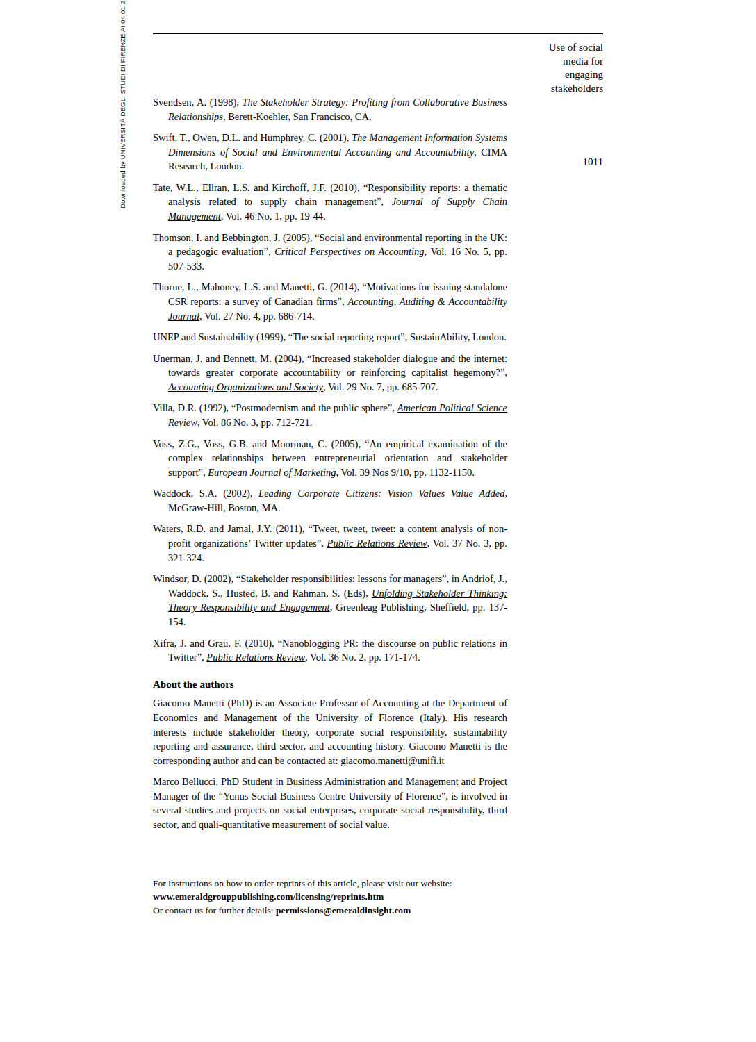Downloaded by UNIVERSITÀ DEGLI STUDI DI FIRENZE At 04:01 22 August 2016 (PT)
Use of social
media for
engaging
stakeholders
Svendsen, A. (1998), The Stakeholder Strategy: Profiting from Collaborative Business Relationships, Berett-Koehler, San Francisco, CA.
Swift, T., Owen, D.L. and Humphrey, C. (2001), The Management Information Systems Dimensions of Social and Environmental Accounting and Accountability, CIMA Research, London.
Tate, W.L., Ellran, L.S. and Kirchoff, J.F. (2010), “Responsibility reports: a thematic analysis related to supply chain management”, Journal of Supply Chain Management, Vol. 46 No. 1, pp. 19-44.
Thomson, I. and Bebbington, J. (2005), “Social and environmental reporting in the UK: a pedagogic evaluation”, Critical Perspectives on Accounting, Vol. 16 No. 5, pp. 507-533.
Thorne, L., Mahoney, L.S. and Manetti, G. (2014), “Motivations for issuing standalone CSR reports: a survey of Canadian firms”, Accounting, Auditing & Accountability Journal, Vol. 27 No. 4, pp. 686-714.
UNEP and Sustainability (1999), “The social reporting report”, SustainAbility, London.
Unerman, J. and Bennett, M. (2004), “Increased stakeholder dialogue and the internet: towards greater corporate accountability or reinforcing capitalist hegemony?”, Accounting Organizations and Society, Vol. 29 No. 7, pp. 685-707.
Villa, D.R. (1992), “Postmodernism and the public sphere”, American Political Science Review, Vol. 86 No. 3, pp. 712-721.
Voss, Z.G., Voss, G.B. and Moorman, C. (2005), “An empirical examination of the complex relationships between entrepreneurial orientation and stakeholder support”, European Journal of Marketing, Vol. 39 Nos 9/10, pp. 1132-1150.
Waddock, S.A. (2002), Leading Corporate Citizens: Vision Values Value Added, McGraw-Hill, Boston, MA.
Waters, R.D. and Jamal, J.Y. (2011), “Tweet, tweet, tweet: a content analysis of non-profit organizations’ Twitter updates”, Public Relations Review, Vol. 37 No. 3, pp. 321-324.
Windsor, D. (2002), “Stakeholder responsibilities: lessons for managers”, in Andriof, J., Waddock, S., Husted, B. and Rahman, S. (Eds), Unfolding Stakeholder Thinking: Theory Responsibility and Engagement, Greenleag Publishing, Sheffield, pp. 137-154.
Xifra, J. and Grau, F. (2010), “Nanoblogging PR: the discourse on public relations in Twitter”, Public Relations Review, Vol. 36 No. 2, pp. 171-174.
About the authors
Giacomo Manetti (PhD) is an Associate Professor of Accounting at the Department of Economics and Management of the University of Florence (Italy). His research interests include stakeholder theory, corporate social responsibility, sustainability reporting and assurance, third sector, and accounting history. Giacomo Manetti is the corresponding author and can be contacted at: giacomo.manetti@unifi.it
Marco Bellucci, PhD Student in Business Administration and Management and Project Manager of the “Yunus Social Business Centre University of Florence”, is involved in several studies and projects on social enterprises, corporate social responsibility, third sector, and quali-quantitative measurement of social value.
1011
For instructions on how to order reprints of this article, please visit our website:
www.emeraldgrouppublishing.com/licensing/reprints.htm
Or contact us for further details: permissions@emeraldinsight.com